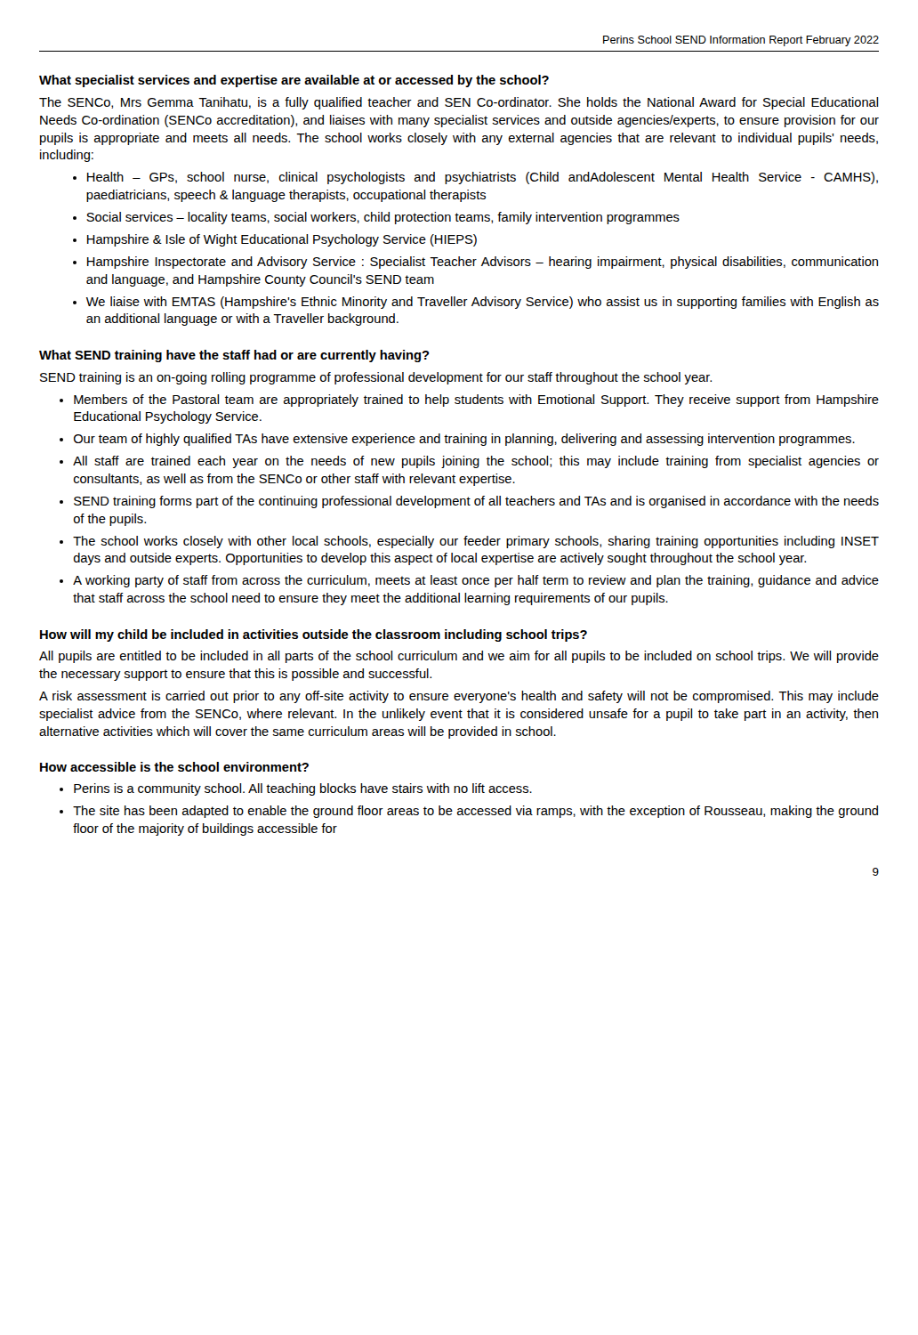Perins School SEND Information Report February 2022
What specialist services and expertise are available at or accessed by the school?
The SENCo, Mrs Gemma Tanihatu, is a fully qualified teacher and SEN Co-ordinator. She holds the National Award for Special Educational Needs Co-ordination (SENCo accreditation), and liaises with many specialist services and outside agencies/experts, to ensure provision for our pupils is appropriate and meets all needs. The school works closely with any external agencies that are relevant to individual pupils' needs, including:
Health – GPs, school nurse, clinical psychologists and psychiatrists (Child andAdolescent Mental Health Service - CAMHS), paediatricians, speech & language therapists, occupational therapists
Social services – locality teams, social workers, child protection teams, family intervention programmes
Hampshire & Isle of Wight Educational Psychology Service (HIEPS)
Hampshire Inspectorate and Advisory Service : Specialist Teacher Advisors – hearing impairment, physical disabilities, communication and language, and Hampshire County Council's SEND team
We liaise with EMTAS (Hampshire's Ethnic Minority and Traveller Advisory Service) who assist us in supporting families with English as an additional language or with a Traveller background.
What SEND training have the staff had or are currently having?
SEND training is an on-going rolling programme of professional development for our staff throughout the school year.
Members of the Pastoral team are appropriately trained to help students with Emotional Support. They receive support from Hampshire Educational Psychology Service.
Our team of highly qualified TAs have extensive experience and training in planning, delivering and assessing intervention programmes.
All staff are trained each year on the needs of new pupils joining the school; this may include training from specialist agencies or consultants, as well as from the SENCo or other staff with relevant expertise.
SEND training forms part of the continuing professional development of all teachers and TAs and is organised in accordance with the needs of the pupils.
The school works closely with other local schools, especially our feeder primary schools, sharing training opportunities including INSET days and outside experts. Opportunities to develop this aspect of local expertise are actively sought throughout the school year.
A working party of staff from across the curriculum, meets at least once per half term to review and plan the training, guidance and advice that staff across the school need to ensure they meet the additional learning requirements of our pupils.
How will my child be included in activities outside the classroom including school trips?
All pupils are entitled to be included in all parts of the school curriculum and we aim for all pupils to be included on school trips. We will provide the necessary support to ensure that this is possible and successful.
A risk assessment is carried out prior to any off-site activity to ensure everyone's health and safety will not be compromised. This may include specialist advice from the SENCo, where relevant. In the unlikely event that it is considered unsafe for a pupil to take part in an activity, then alternative activities which will cover the same curriculum areas will be provided in school.
How accessible is the school environment?
Perins is a community school. All teaching blocks have stairs with no lift access.
The site has been adapted to enable the ground floor areas to be accessed via ramps, with the exception of Rousseau, making the ground floor of the majority of buildings accessible for
9